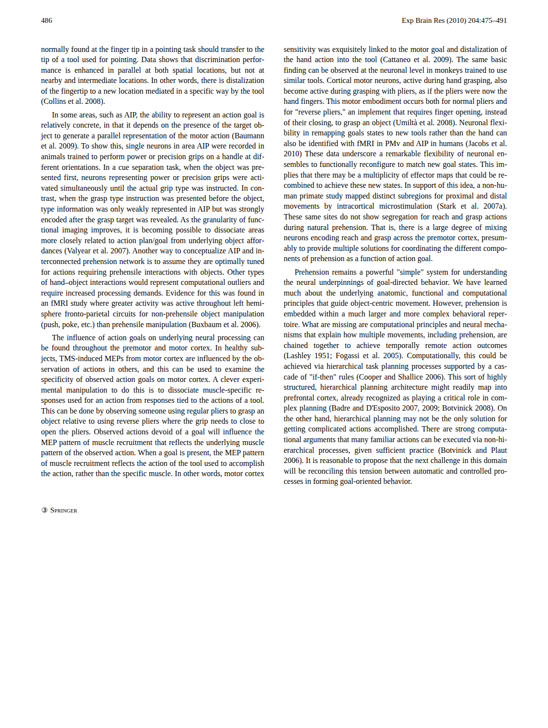486 Exp Brain Res (2010) 204:475–491
normally found at the finger tip in a pointing task should transfer to the tip of a tool used for pointing. Data shows that discrimination performance is enhanced in parallel at both spatial locations, but not at nearby and intermediate locations. In other words, there is distalization of the fingertip to a new location mediated in a specific way by the tool (Collins et al. 2008).
In some areas, such as AIP, the ability to represent an action goal is relatively concrete, in that it depends on the presence of the target object to generate a parallel representation of the motor action (Baumann et al. 2009). To show this, single neurons in area AIP were recorded in animals trained to perform power or precision grips on a handle at different orientations. In a cue separation task, when the object was presented first, neurons representing power or precision grips were activated simultaneously until the actual grip type was instructed. In contrast, when the grasp type instruction was presented before the object, type information was only weakly represented in AIP but was strongly encoded after the grasp target was revealed. As the granularity of functional imaging improves, it is becoming possible to dissociate areas more closely related to action plan/goal from underlying object affordances (Valyear et al. 2007). Another way to conceptualize AIP and interconnected prehension network is to assume they are optimally tuned for actions requiring prehensile interactions with objects. Other types of hand–object interactions would represent computational outliers and require increased processing demands. Evidence for this was found in an fMRI study where greater activity was active throughout left hemisphere fronto-parietal circuits for non-prehensile object manipulation (push, poke, etc.) than prehensile manipulation (Buxbaum et al. 2006).
The influence of action goals on underlying neural processing can be found throughout the premotor and motor cortex. In healthy subjects, TMS-induced MEPs from motor cortex are influenced by the observation of actions in others, and this can be used to examine the specificity of observed action goals on motor cortex. A clever experimental manipulation to do this is to dissociate muscle-specific responses used for an action from responses tied to the actions of a tool. This can be done by observing someone using regular pliers to grasp an object relative to using reverse pliers where the grip needs to close to open the pliers. Observed actions devoid of a goal will influence the MEP pattern of muscle recruitment that reflects the underlying muscle pattern of the observed action. When a goal is present, the MEP pattern of muscle recruitment reflects the action of the tool used to accomplish the action, rather than the specific muscle. In other words, motor cortex sensitivity was exquisitely linked to the motor goal and distalization of the hand action into the tool (Cattaneo et al. 2009). The same basic finding can be observed at the neuronal level in monkeys trained to use similar tools. Cortical motor neurons, active during hand grasping, also become active during grasping with pliers, as if the pliers were now the hand fingers. This motor embodiment occurs both for normal pliers and for "reverse pliers," an implement that requires finger opening, instead of their closing, to grasp an object (Umiltà et al. 2008). Neuronal flexibility in remapping goals states to new tools rather than the hand can also be identified with fMRI in PMv and AIP in humans (Jacobs et al. 2010) These data underscore a remarkable flexibility of neuronal ensembles to functionally reconfigure to match new goal states. This implies that there may be a multiplicity of effector maps that could be recombined to achieve these new states. In support of this idea, a non-human primate study mapped distinct subregions for proximal and distal movements by intracortical microstimulation (Stark et al. 2007a). These same sites do not show segregation for reach and grasp actions during natural prehension. That is, there is a large degree of mixing neurons encoding reach and grasp across the premotor cortex, presumably to provide multiple solutions for coordinating the different components of prehension as a function of action goal.
Prehension remains a powerful "simple" system for understanding the neural underpinnings of goal-directed behavior. We have learned much about the underlying anatomic, functional and computational principles that guide object-centric movement. However, prehension is embedded within a much larger and more complex behavioral repertoire. What are missing are computational principles and neural mechanisms that explain how multiple movements, including prehension, are chained together to achieve temporally remote action outcomes (Lashley 1951; Fogassi et al. 2005). Computationally, this could be achieved via hierarchical task planning processes supported by a cascade of "if-then" rules (Cooper and Shallice 2006). This sort of highly structured, hierarchical planning architecture might readily map into prefrontal cortex, already recognized as playing a critical role in complex planning (Badre and D'Esposito 2007, 2009; Botvinick 2008). On the other hand, hierarchical planning may not be the only solution for getting complicated actions accomplished. There are strong computational arguments that many familiar actions can be executed via non-hierarchical processes, given sufficient practice (Botvinick and Plaut 2006). It is reasonable to propose that the next challenge in this domain will be reconciling this tension between automatic and controlled processes in forming goal-oriented behavior.
③ Springer